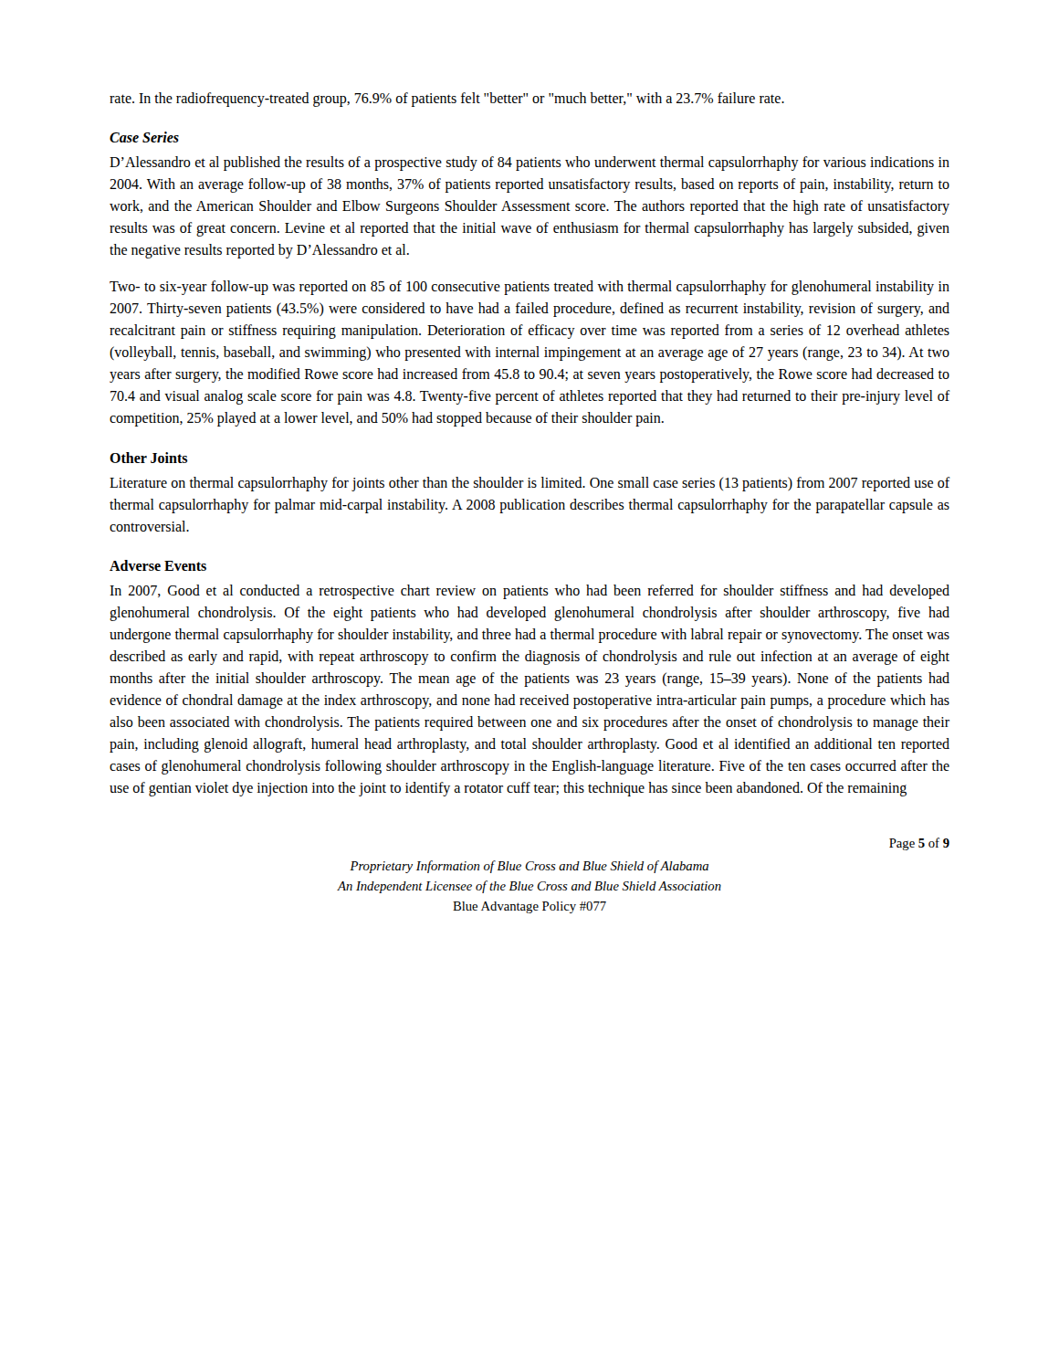rate. In the radiofrequency-treated group, 76.9% of patients felt "better" or "much better," with a 23.7% failure rate.
Case Series
D’Alessandro et al published the results of a prospective study of 84 patients who underwent thermal capsulorrhaphy for various indications in 2004. With an average follow-up of 38 months, 37% of patients reported unsatisfactory results, based on reports of pain, instability, return to work, and the American Shoulder and Elbow Surgeons Shoulder Assessment score. The authors reported that the high rate of unsatisfactory results was of great concern. Levine et al reported that the initial wave of enthusiasm for thermal capsulorrhaphy has largely subsided, given the negative results reported by D’Alessandro et al.
Two- to six-year follow-up was reported on 85 of 100 consecutive patients treated with thermal capsulorrhaphy for glenohumeral instability in 2007. Thirty-seven patients (43.5%) were considered to have had a failed procedure, defined as recurrent instability, revision of surgery, and recalcitrant pain or stiffness requiring manipulation. Deterioration of efficacy over time was reported from a series of 12 overhead athletes (volleyball, tennis, baseball, and swimming) who presented with internal impingement at an average age of 27 years (range, 23 to 34). At two years after surgery, the modified Rowe score had increased from 45.8 to 90.4; at seven years postoperatively, the Rowe score had decreased to 70.4 and visual analog scale score for pain was 4.8. Twenty-five percent of athletes reported that they had returned to their pre-injury level of competition, 25% played at a lower level, and 50% had stopped because of their shoulder pain.
Other Joints
Literature on thermal capsulorrhaphy for joints other than the shoulder is limited. One small case series (13 patients) from 2007 reported use of thermal capsulorrhaphy for palmar mid-carpal instability. A 2008 publication describes thermal capsulorrhaphy for the parapatellar capsule as controversial.
Adverse Events
In 2007, Good et al conducted a retrospective chart review on patients who had been referred for shoulder stiffness and had developed glenohumeral chondrolysis. Of the eight patients who had developed glenohumeral chondrolysis after shoulder arthroscopy, five had undergone thermal capsulorrhaphy for shoulder instability, and three had a thermal procedure with labral repair or synovectomy. The onset was described as early and rapid, with repeat arthroscopy to confirm the diagnosis of chondrolysis and rule out infection at an average of eight months after the initial shoulder arthroscopy. The mean age of the patients was 23 years (range, 15–39 years). None of the patients had evidence of chondral damage at the index arthroscopy, and none had received postoperative intra-articular pain pumps, a procedure which has also been associated with chondrolysis. The patients required between one and six procedures after the onset of chondrolysis to manage their pain, including glenoid allograft, humeral head arthroplasty, and total shoulder arthroplasty. Good et al identified an additional ten reported cases of glenohumeral chondrolysis following shoulder arthroscopy in the English-language literature. Five of the ten cases occurred after the use of gentian violet dye injection into the joint to identify a rotator cuff tear; this technique has since been abandoned. Of the remaining
Page 5 of 9
Proprietary Information of Blue Cross and Blue Shield of Alabama
An Independent Licensee of the Blue Cross and Blue Shield Association
Blue Advantage Policy #077